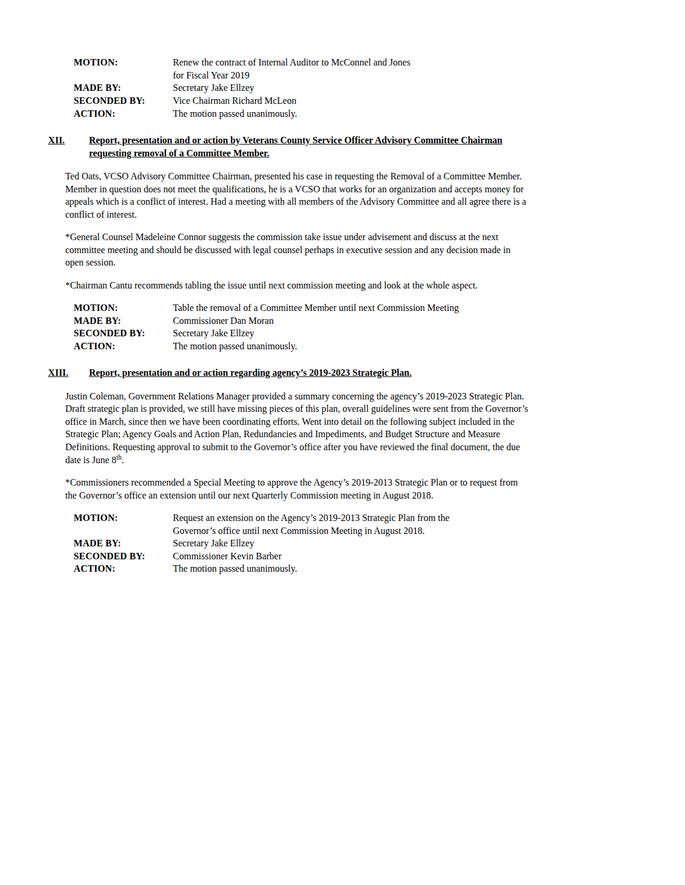MOTION:
Renew the contract of Internal Auditor to McConnel and Jonesfor Fiscal Year 2019
MADE BY:
Secretary Jake Ellzey
SECONDED BY:
Vice Chairman Richard McLeon
ACTION:
The motion passed unanimously.
XII.
Report, presentation and or action by Veterans County Service Officer Advisory Committee Chairman requesting removal of a Committee Member.
Ted Oats, VCSO Advisory Committee Chairman, presented his case in requesting the Removal of a Committee Member. Member in question does not meet the qualifications, he is a VCSO that works for an organization and accepts money for appeals which is a conflict of interest. Had a meeting with all members of the Advisory Committee and all agree there is a conflict of interest.
*General Counsel Madeleine Connor suggests the commission take issue under advisement and discuss at the next committee meeting and should be discussed with legal counsel perhaps in executive session and any decision made in open session.
*Chairman Cantu recommends tabling the issue until next commission meeting and look at the whole aspect.
MOTION:
Table the removal of a Committee Member until next Commission Meeting
MADE BY:
Commissioner Dan Moran
SECONDED BY:
Secretary Jake Ellzey
ACTION:
The motion passed unanimously.
XIII.
Report, presentation and or action regarding agency’s 2019-2023 Strategic Plan.
Justin Coleman, Government Relations Manager provided a summary concerning the agency’s 2019-2023 Strategic Plan. Draft strategic plan is provided, we still have missing pieces of this plan, overall guidelines were sent from the Governor’s office in March, since then we have been coordinating efforts. Went into detail on the following subject included in the Strategic Plan; Agency Goals and Action Plan, Redundancies and Impediments, and Budget Structure and Measure Definitions. Requesting approval to submit to the Governor’s office after you have reviewed the final document, the due date is June 8th.
*Commissioners recommended a Special Meeting to approve the Agency’s 2019-2013 Strategic Plan or to request from the Governor’s office an extension until our next Quarterly Commission meeting in August 2018.
MOTION:
Request an extension on the Agency’s 2019-2013 Strategic Plan from theGovernor’s office until next Commission Meeting in August 2018.
MADE BY:
Secretary Jake Ellzey
SECONDED BY:
Commissioner Kevin Barber
ACTION:
The motion passed unanimously.